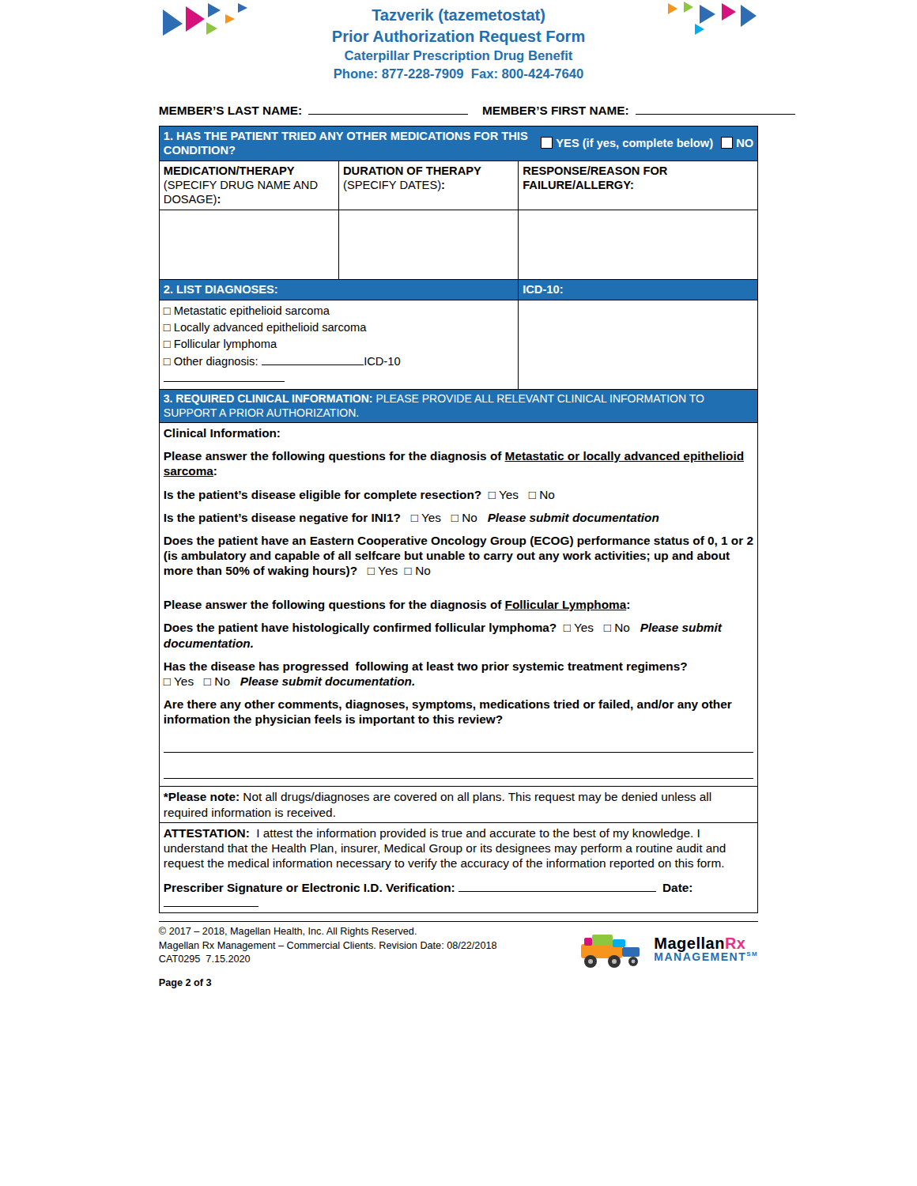Tazverik (tazemetostat)
Prior Authorization Request Form
Caterpillar Prescription Drug Benefit
Phone: 877-228-7909 Fax: 800-424-7640
MEMBER’S LAST NAME: MEMBER’S FIRST NAME:
| 1. HAS THE PATIENT TRIED ANY OTHER MEDICATIONS FOR THIS CONDITION? YES (if yes, complete below) NO |
| MEDICATION/THERAPY (SPECIFY DRUG NAME AND DOSAGE) : | DURATION OF THERAPY (SPECIFY DATES) : | RESPONSE/REASON FOR FAILURE/ALLERGY: |
| 2. LIST DIAGNOSES: | ICD-10: |
| □ Metastatic epithelioid sarcoma □ Locally advanced epithelioid sarcoma □ Follicular lymphoma □ Other diagnosis: ICD-10 | |
| 3. REQUIRED CLINICAL INFORMATION: PLEASE PROVIDE ALL RELEVANT CLINICAL INFORMATION TO SUPPORT A PRIOR AUTHORIZATION. |
| Clinical Information: Please answer the following questions for the diagnosis of Metastatic or locally advanced epithelioid sarcoma : Is the patient’s disease eligible for complete resection? □ Yes □ No Is the patient’s disease negative for INI1? □ Yes □ No Please submit documentation Does the patient have an Eastern Cooperative Oncology Group (ECOG) performance status of 0, 1 or 2 (is ambulatory and capable of all selfcare but unable to carry out any work activities; up and about more than 50% of waking hours)? □ Yes □ No Please answer the following questions for the diagnosis of Follicular Lymphoma : Does the patient have histologically confirmed follicular lymphoma? □ Yes □ No Please submit documentation. Has the disease has progressed following at least two prior systemic treatment regimens? □ Yes □ No Please submit documentation. Are there any other comments, diagnoses, symptoms, medications tried or failed, and/or any other information the physician feels is important to this review? |
| *Please note: Not all drugs/diagnoses are covered on all plans. This request may be denied unless all required information is received. |
| ATTESTATION: I attest the information provided is true and accurate to the best of my knowledge. I understand that the Health Plan, insurer, Medical Group or its designees may perform a routine audit and request the medical information necessary to verify the accuracy of the information reported on this form. Prescriber Signature or Electronic I.D. Verification: Date: |
© 2017 – 2018, Magellan Health, Inc. All Rights Reserved.
Magellan Rx Management – Commercial Clients. Revision Date: 08/22/2018
CAT0295 7.15.2020
Page 2 of 3
MagellanRx
MANAGEMENTSM